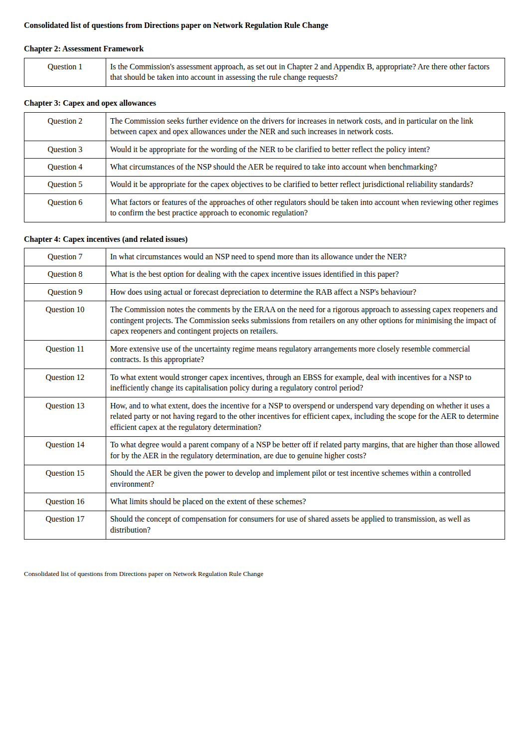Consolidated list of questions from Directions paper on Network Regulation Rule Change
Chapter 2: Assessment Framework
| Question 1 | Is the Commission's assessment approach, as set out in Chapter 2 and Appendix B, appropriate? Are there other factors that should be taken into account in assessing the rule change requests? |
Chapter 3: Capex and opex allowances
| Question 2 | The Commission seeks further evidence on the drivers for increases in network costs, and in particular on the link between capex and opex allowances under the NER and such increases in network costs. |
| Question 3 | Would it be appropriate for the wording of the NER to be clarified to better reflect the policy intent? |
| Question 4 | What circumstances of the NSP should the AER be required to take into account when benchmarking? |
| Question 5 | Would it be appropriate for the capex objectives to be clarified to better reflect jurisdictional reliability standards? |
| Question 6 | What factors or features of the approaches of other regulators should be taken into account when reviewing other regimes to confirm the best practice approach to economic regulation? |
Chapter 4: Capex incentives (and related issues)
| Question 7 | In what circumstances would an NSP need to spend more than its allowance under the NER? |
| Question 8 | What is the best option for dealing with the capex incentive issues identified in this paper? |
| Question 9 | How does using actual or forecast depreciation to determine the RAB affect a NSP's behaviour? |
| Question 10 | The Commission notes the comments by the ERAA on the need for a rigorous approach to assessing capex reopeners and contingent projects. The Commission seeks submissions from retailers on any other options for minimising the impact of capex reopeners and contingent projects on retailers. |
| Question 11 | More extensive use of the uncertainty regime means regulatory arrangements more closely resemble commercial contracts. Is this appropriate? |
| Question 12 | To what extent would stronger capex incentives, through an EBSS for example, deal with incentives for a NSP to inefficiently change its capitalisation policy during a regulatory control period? |
| Question 13 | How, and to what extent, does the incentive for a NSP to overspend or underspend vary depending on whether it uses a related party or not having regard to the other incentives for efficient capex, including the scope for the AER to determine efficient capex at the regulatory determination? |
| Question 14 | To what degree would a parent company of a NSP be better off if related party margins, that are higher than those allowed for by the AER in the regulatory determination, are due to genuine higher costs? |
| Question 15 | Should the AER be given the power to develop and implement pilot or test incentive schemes within a controlled environment? |
| Question 16 | What limits should be placed on the extent of these schemes? |
| Question 17 | Should the concept of compensation for consumers for use of shared assets be applied to transmission, as well as distribution? |
Consolidated list of questions from Directions paper on Network Regulation Rule Change